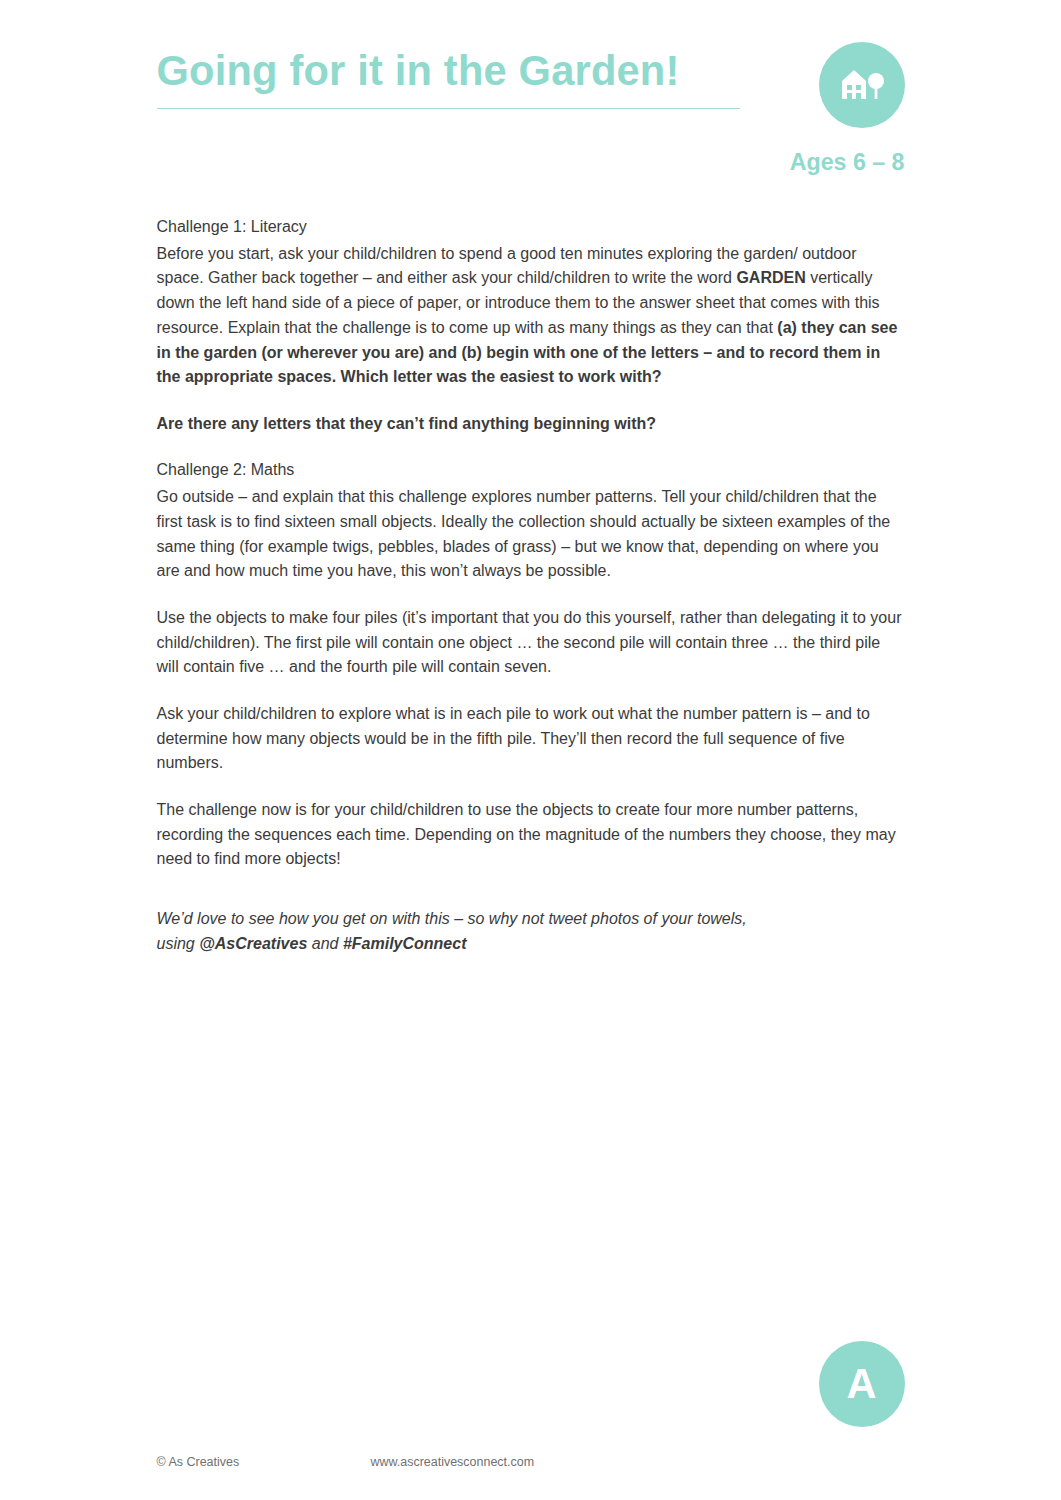Going for it in the Garden!
Ages 6 – 8
Challenge 1: Literacy
Before you start, ask your child/children to spend a good ten minutes exploring the garden/ outdoor space. Gather back together – and either ask your child/children to write the word GARDEN vertically down the left hand side of a piece of paper, or introduce them to the answer sheet that comes with this resource. Explain that the challenge is to come up with as many things as they can that (a) they can see in the garden (or wherever you are) and (b) begin with one of the letters – and to record them in the appropriate spaces. Which letter was the easiest to work with?
Are there any letters that they can’t find anything beginning with?
Challenge 2: Maths
Go outside – and explain that this challenge explores number patterns. Tell your child/children that the first task is to find sixteen small objects. Ideally the collection should actually be sixteen examples of the same thing (for example twigs, pebbles, blades of grass) – but we know that, depending on where you are and how much time you have, this won’t always be possible.
Use the objects to make four piles (it’s important that you do this yourself, rather than delegating it to your child/children). The first pile will contain one object … the second pile will contain three … the third pile will contain five … and the fourth pile will contain seven.
Ask your child/children to explore what is in each pile to work out what the number pattern is – and to determine how many objects would be in the fifth pile. They’ll then record the full sequence of five numbers.
The challenge now is for your child/children to use the objects to create four more number patterns, recording the sequences each time. Depending on the magnitude of the numbers they choose, they may need to find more objects!
We’d love to see how you get on with this – so why not tweet photos of your towels,
using @AsCreatives and #FamilyConnect
A
© As Creatives www.ascreativesconnect.com